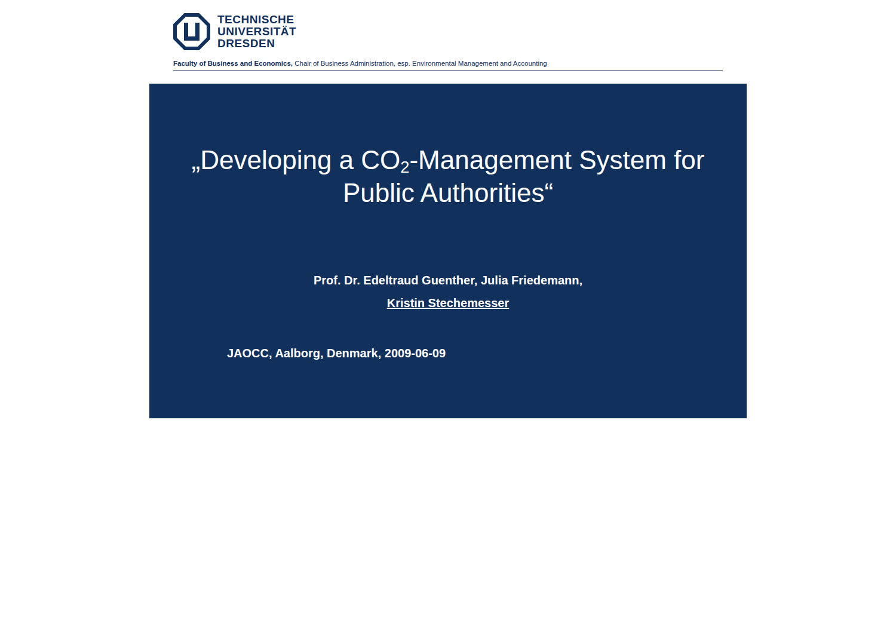TECHNISCHE
UNIVERSITÄT
DRESDEN
Faculty of Business and Economics, Chair of Business Administration, esp. Environmental Management and Accounting
„Developing a CO2-Management System for Public Authorities“
Prof. Dr. Edeltraud Guenther, Julia Friedemann,
Kristin Stechemesser
JAOCC, Aalborg, Denmark, 2009-06-09